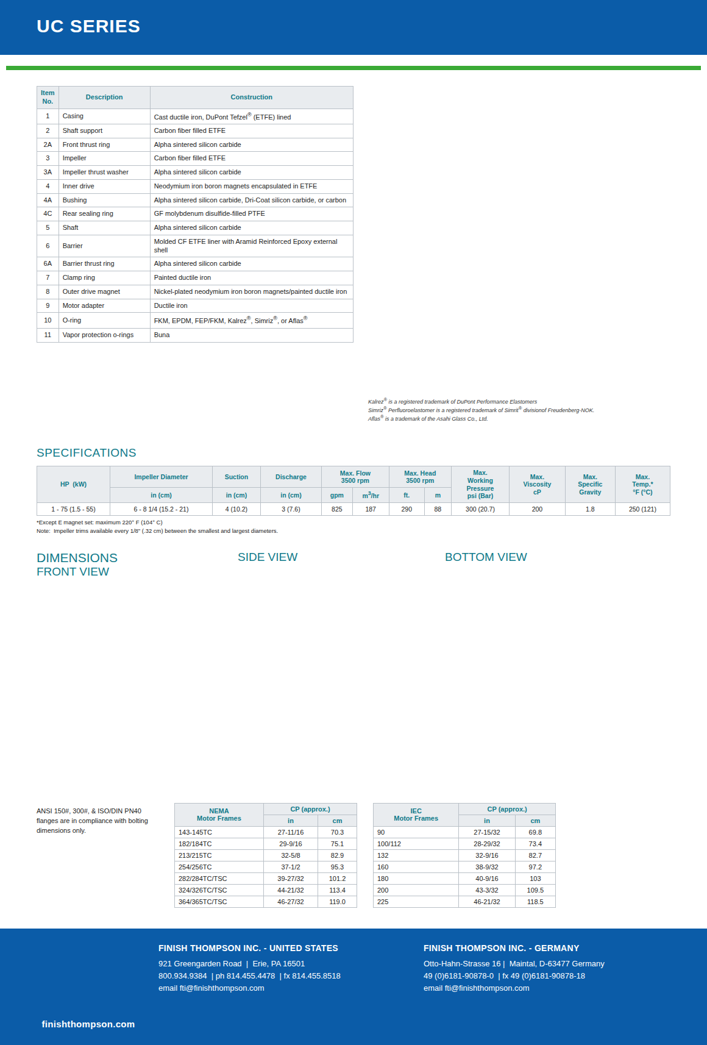UC SERIES
| Item No. | Description | Construction |
| --- | --- | --- |
| 1 | Casing | Cast ductile iron, DuPont Tefzel ® (ETFE) lined |
| 2 | Shaft support | Carbon fiber filled ETFE |
| 2A | Front thrust ring | Alpha sintered silicon carbide |
| 3 | Impeller | Carbon fiber filled ETFE |
| 3A | Impeller thrust washer | Alpha sintered silicon carbide |
| 4 | Inner drive | Neodymium iron boron magnets encapsulated in ETFE |
| 4A | Bushing | Alpha sintered silicon carbide, Dri-Coat silicon carbide, or carbon |
| 4C | Rear sealing ring | GF molybdenum disulfide-filled PTFE |
| 5 | Shaft | Alpha sintered silicon carbide |
| 6 | Barrier | Molded CF ETFE liner with Aramid Reinforced Epoxy external shell |
| 6A | Barrier thrust ring | Alpha sintered silicon carbide |
| 7 | Clamp ring | Painted ductile iron |
| 8 | Outer drive magnet | Nickel-plated neodymium iron boron magnets/painted ductile iron |
| 9 | Motor adapter | Ductile iron |
| 10 | O-ring | FKM, EPDM, FEP/FKM, Kalrez ® , Simriz ® , or Aflas ® |
| 11 | Vapor protection o-rings | Buna |
Kalrez® is a registered trademark of DuPont Performance Elastomers
Simriz® Perfluoroelastomer is a registered trademark of Simrit® divisionof Freudenberg-NOK.
Aflas® is a trademark of the Asahi Glass Co., Ltd.
SPECIFICATIONS
| HP (kW) | Impeller Diameter | Suction | Discharge | Max. Flow 3500 rpm | Max. Head 3500 rpm | Max. Working Pressure psi (Bar) | Max. Viscosity cP | Max. Specific Gravity | Max. Temp.* °F (°C) |
| --- | --- | --- | --- | --- | --- | --- | --- | --- | --- |
| in (cm) | in (cm) | in (cm) | gpm | m 3 /hr | ft. | m |
| 1 - 75 (1.5 - 55) | 6 - 8 1/4 (15.2 - 21) | 4 (10.2) | 3 (7.6) | 825 | 187 | 290 | 88 | 300 (20.7) | 200 | 1.8 | 250 (121) |
*Except E magnet set: maximum 220° F (104° C)
Note: Impeller trims available every 1/8" (.32 cm) between the smallest and largest diameters.
DIMENSIONS
FRONT VIEW
SIDE VIEW
BOTTOM VIEW
ANSI 150#, 300#, & ISO/DIN PN40 flanges are in compliance with bolting dimensions only.
| NEMA Motor Frames | CP (approx.) |
| --- | --- |
| in | cm |
| 143-145TC | 27-11/16 | 70.3 |
| 182/184TC | 29-9/16 | 75.1 |
| 213/215TC | 32-5/8 | 82.9 |
| 254/256TC | 37-1/2 | 95.3 |
| 282/284TC/TSC | 39-27/32 | 101.2 |
| 324/326TC/TSC | 44-21/32 | 113.4 |
| 364/365TC/TSC | 46-27/32 | 119.0 |
| IEC Motor Frames | CP (approx.) |
| --- | --- |
| in | cm |
| 90 | 27-15/32 | 69.8 |
| 100/112 | 28-29/32 | 73.4 |
| 132 | 32-9/16 | 82.7 |
| 160 | 38-9/32 | 97.2 |
| 180 | 40-9/16 | 103 |
| 200 | 43-3/32 | 109.5 |
| 225 | 46-21/32 | 118.5 |
finishthompson.com
FINISH THOMPSON INC. - UNITED STATES
921 Greengarden Road | Erie, PA 16501
800.934.9384 | ph 814.455.4478 | fx 814.455.8518
email fti@finishthompson.com
FINISH THOMPSON INC. - GERMANY
Otto-Hahn-Strasse 16 | Maintal, D-63477 Germany
49 (0)6181-90878-0 | fx 49 (0)6181-90878-18
email fti@finishthompson.com